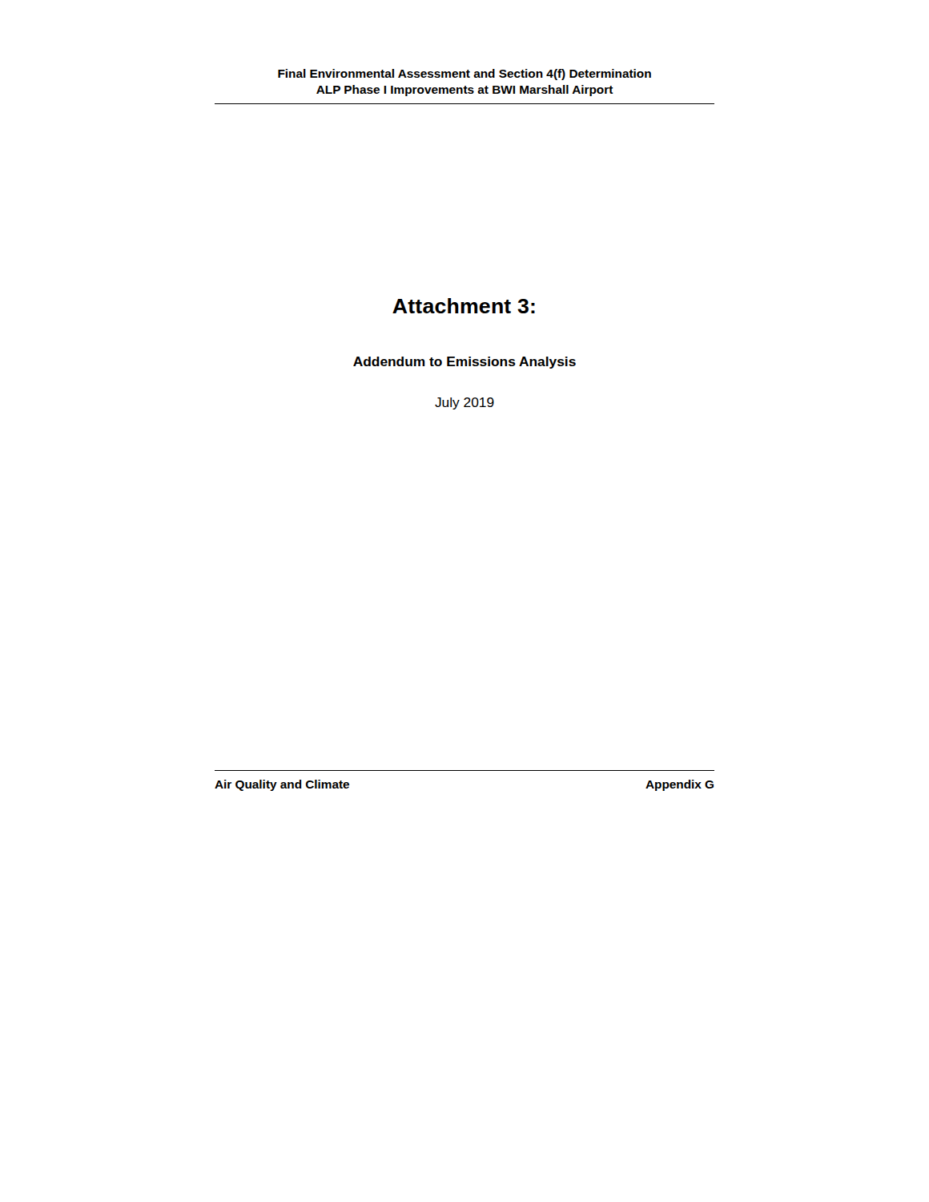Final Environmental Assessment and Section 4(f) Determination ALP Phase I Improvements at BWI Marshall Airport
Attachment 3:
Addendum to Emissions Analysis
July 2019
Air Quality and Climate Appendix G